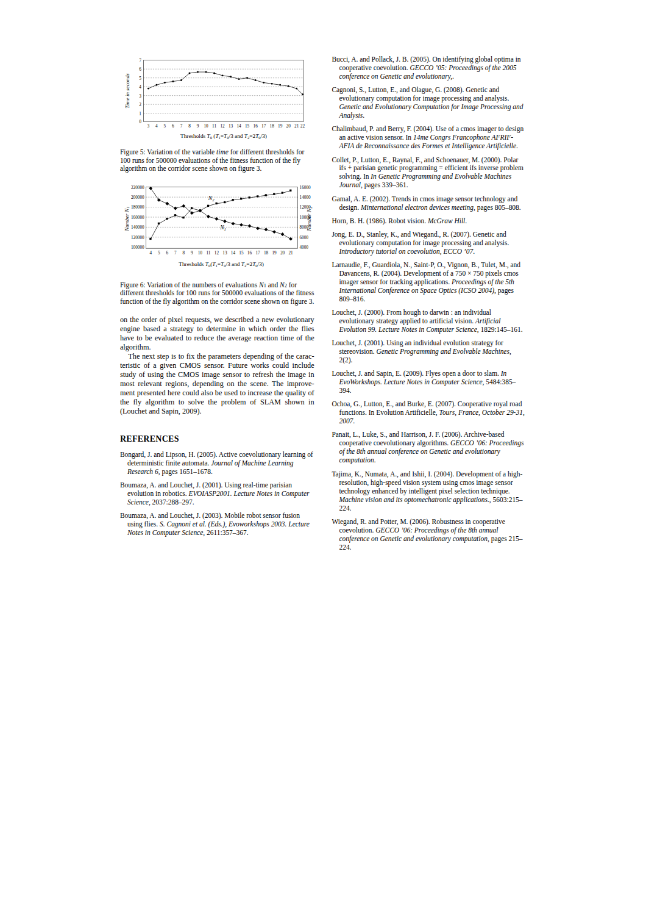7 6 5 4 3 2 1 0 Time in seconds 3 4 5 6 7 8 9 10 11 12 13 14 15 16 17 18 19 20 21 22 Thresholds T0 (T1=T0/3 and T2=2T0/3)
Figure 5: Variation of the variable time for different thresholds for 100 runs for 500000 evaluations of the fitness function of the fly algorithm on the corridor scene shown on figure 3.
220000 200000 180000 160000 140000 120000 100000 16000 14000 12000 10000 8000 6000 4000 Number N1 Number N2 4 5 6 7 8 9 10 11 12 13 14 15 16 17 18 19 20 21 N2 N1 Thresholds T0(T1=T0/3 and T2=2T0/3)
Figure 6: Variation of the numbers of evaluations N 1 and N 2 for different thresholds for 100 runs for 500000 evaluations of the fitness function of the fly algorithm on the corridor scene shown on figure 3.
on the order of pixel requests, we described a new evolutionary engine based a strategy to determine in which order the flies have to be evaluated to reduce the average reaction time of the algorithm.
The next step is to fix the parameters depending of the caracteristic of a given CMOS sensor. Future works could include study of using the CMOS image sensor to refresh the image in most relevant regions, depending on the scene. The improvement presented here could also be used to increase the quality of the fly algorithm to solve the problem of SLAM shown in (Louchet and Sapin, 2009).
REFERENCES
Bongard, J. and Lipson, H. (2005). Active coevolutionary learning of deterministic finite automata. Journal of Machine Learning Research 6, pages 1651–1678.
Boumaza, A. and Louchet, J. (2001). Using real-time parisian evolution in robotics. EVOIASP2001. Lecture Notes in Computer Science, 2037:288–297.
Boumaza, A. and Louchet, J. (2003). Mobile robot sensor fusion using flies. S. Cagnoni et al. (Eds.), Evoworkshops 2003. Lecture Notes in Computer Science, 2611:357–367.
Bucci, A. and Pollack, J. B. (2005). On identifying global optima in cooperative coevolution. GECCO ’05: Proceedings of the 2005 conference on Genetic and evolutionary,.
Cagnoni, S., Lutton, E., and Olague, G. (2008). Genetic and evolutionary computation for image processing and analysis. Genetic and Evolutionary Computation for Image Processing and Analysis.
Chalimbaud, P. and Berry, F. (2004). Use of a cmos imager to design an active vision sensor. In 14me Congrs Francophone AFRIF-AFIA de Reconnaissance des Formes et Intelligence Artificielle.
Collet, P., Lutton, E., Raynal, F., and Schoenauer, M. (2000). Polar ifs + parisian genetic programming = efficient ifs inverse problem solving. In In Genetic Programming and Evolvable Machines Journal, pages 339–361.
Gamal, A. E. (2002). Trends in cmos image sensor technology and design. Minternational electron devices meeting, pages 805–808.
Horn, B. H. (1986). Robot vision. McGraw Hill.
Jong, E. D., Stanley, K., and Wiegand., R. (2007). Genetic and evolutionary computation for image processing and analysis. Introductory tutorial on coevolution, ECCO ’07.
Larnaudie, F., Guardiola, N., Saint-P, O., Vignon, B., Tulet, M., and Davancens, R. (2004). Development of a 750 × 750 pixels cmos imager sensor for tracking applications. Proceedings of the 5th International Conference on Space Optics (ICSO 2004), pages 809–816.
Louchet, J. (2000). From hough to darwin : an individual evolutionary strategy applied to artificial vision. Artificial Evolution 99. Lecture Notes in Computer Science, 1829:145–161.
Louchet, J. (2001). Using an individual evolution strategy for stereovision. Genetic Programming and Evolvable Machines, 2(2).
Louchet, J. and Sapin, E. (2009). Flyes open a door to slam. In EvoWorkshops. Lecture Notes in Computer Science, 5484:385–394.
Ochoa, G., Lutton, E., and Burke, E. (2007). Cooperative royal road functions. In Evolution Artificielle, Tours, France, October 29-31, 2007.
Panait, L., Luke, S., and Harrison, J. F. (2006). Archive-based cooperative coevolutionary algorithms. GECCO ’06: Proceedings of the 8th annual conference on Genetic and evolutionary computation.
Tajima, K., Numata, A., and Ishii, I. (2004). Development of a high-resolution, high-speed vision system using cmos image sensor technology enhanced by intelligent pixel selection technique. Machine vision and its optomechatronic applications., 5603:215–224.
Wiegand, R. and Potter, M. (2006). Robustness in cooperative coevolution. GECCO ’06: Proceedings of the 8th annual conference on Genetic and evolutionary computation, pages 215–224.